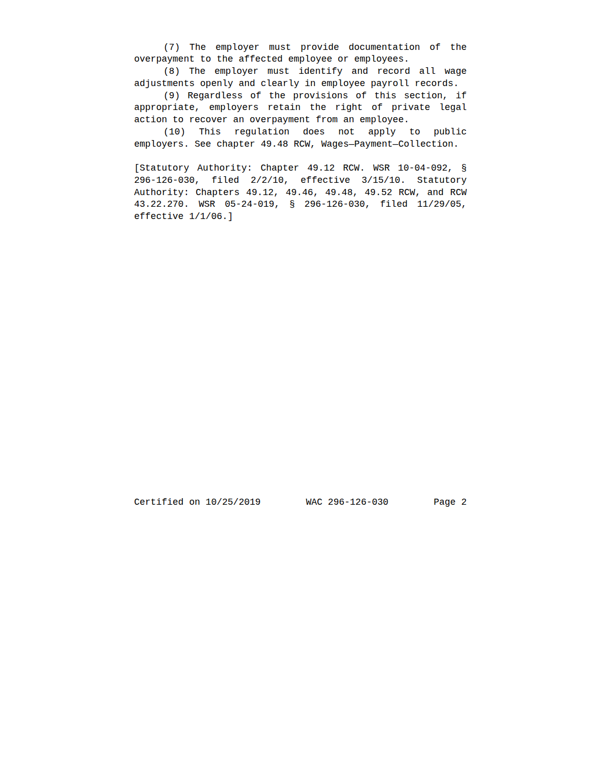(7) The employer must provide documentation of the overpayment to the affected employee or employees.
(8) The employer must identify and record all wage adjustments openly and clearly in employee payroll records.
(9) Regardless of the provisions of this section, if appropriate, employers retain the right of private legal action to recover an overpayment from an employee.
(10) This regulation does not apply to public employers. See chapter 49.48 RCW, Wages—Payment—Collection.
[Statutory Authority: Chapter 49.12 RCW. WSR 10-04-092, § 296-126-030, filed 2/2/10, effective 3/15/10. Statutory Authority: Chapters 49.12, 49.46, 49.48, 49.52 RCW, and RCW 43.22.270. WSR 05-24-019, § 296-126-030, filed 11/29/05, effective 1/1/06.]
Certified on 10/25/2019 WAC 296-126-030 Page 2